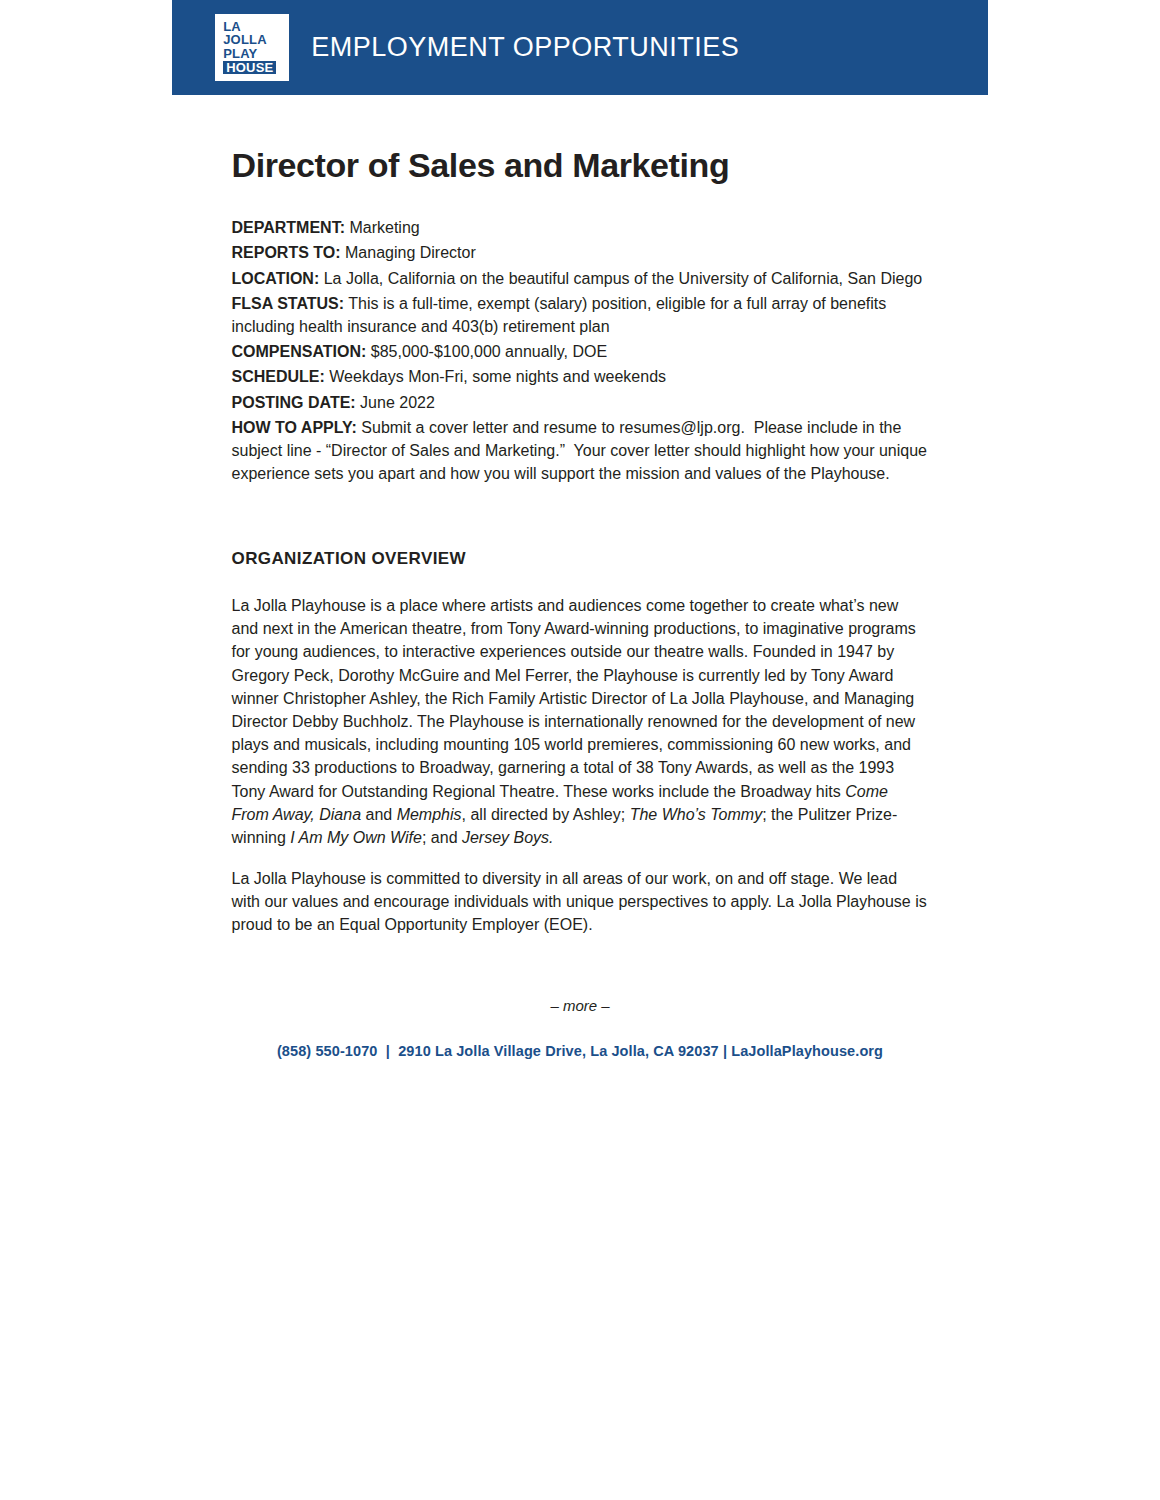LA JOLLA PLAY HOUSE
Employment Opportunities
Director of Sales and Marketing
DEPARTMENT: Marketing
REPORTS TO: Managing Director
LOCATION: La Jolla, California on the beautiful campus of the University of California, San Diego
FLSA STATUS: This is a full-time, exempt (salary) position, eligible for a full array of benefits including health insurance and 403(b) retirement plan
COMPENSATION: $85,000-$100,000 annually, DOE
SCHEDULE: Weekdays Mon-Fri, some nights and weekends
POSTING DATE: June 2022
HOW TO APPLY: Submit a cover letter and resume to resumes@ljp.org. Please include in the subject line - “Director of Sales and Marketing.” Your cover letter should highlight how your unique experience sets you apart and how you will support the mission and values of the Playhouse.
Organization Overview
La Jolla Playhouse is a place where artists and audiences come together to create what’s new and next in the American theatre, from Tony Award-winning productions, to imaginative programs for young audiences, to interactive experiences outside our theatre walls. Founded in 1947 by Gregory Peck, Dorothy McGuire and Mel Ferrer, the Playhouse is currently led by Tony Award winner Christopher Ashley, the Rich Family Artistic Director of La Jolla Playhouse, and Managing Director Debby Buchholz. The Playhouse is internationally renowned for the development of new plays and musicals, including mounting 105 world premieres, commissioning 60 new works, and sending 33 productions to Broadway, garnering a total of 38 Tony Awards, as well as the 1993 Tony Award for Outstanding Regional Theatre. These works include the Broadway hits Come From Away, Diana and Memphis, all directed by Ashley; The Who’s Tommy; the Pulitzer Prize-winning I Am My Own Wife; and Jersey Boys.
La Jolla Playhouse is committed to diversity in all areas of our work, on and off stage. We lead with our values and encourage individuals with unique perspectives to apply. La Jolla Playhouse is proud to be an Equal Opportunity Employer (EOE).
– more –
(858) 550-1070 | 2910 La Jolla Village Drive, La Jolla, CA 92037 | LaJollaPlayhouse.org